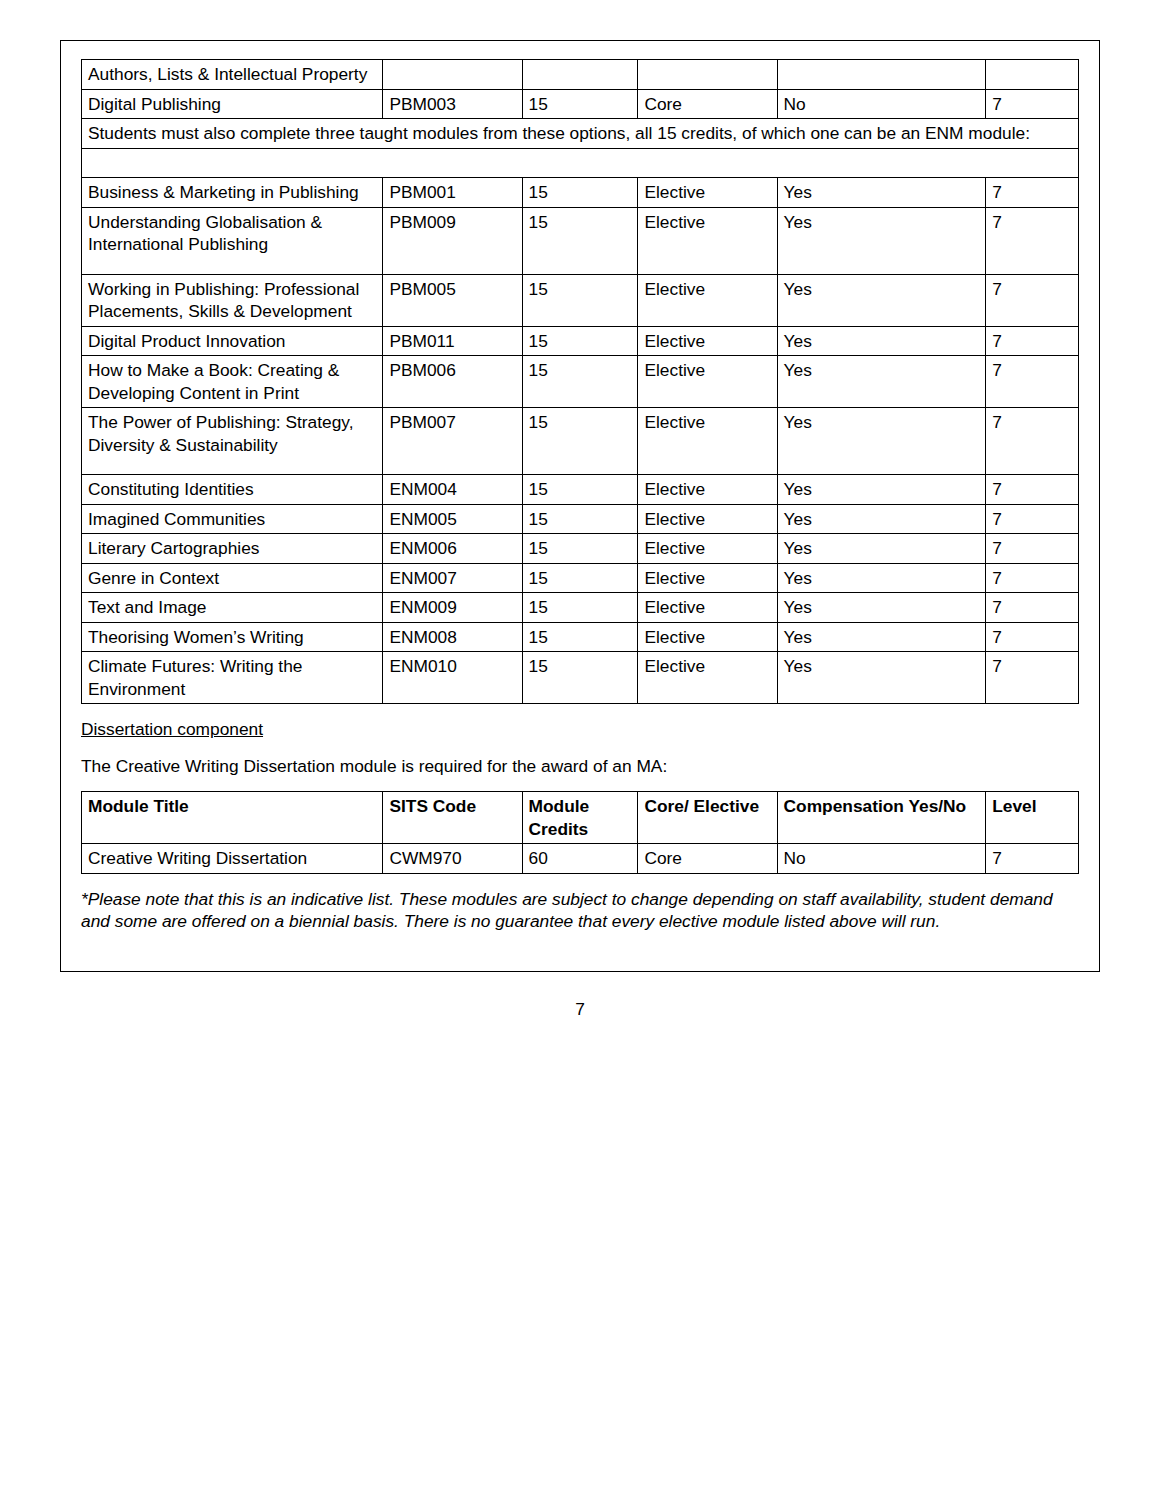| Authors, Lists & Intellectual Property | | | | | |
| Digital Publishing | PBM003 | 15 | Core | No | 7 |
| Students must also complete three taught modules from these options, all 15 credits, of which one can be an ENM module: |
| Business & Marketing in Publishing | PBM001 | 15 | Elective | Yes | 7 |
| Understanding Globalisation & International Publishing | PBM009 | 15 | Elective | Yes | 7 |
| Working in Publishing: Professional Placements, Skills & Development | PBM005 | 15 | Elective | Yes | 7 |
| Digital Product Innovation | PBM011 | 15 | Elective | Yes | 7 |
| How to Make a Book: Creating & Developing Content in Print | PBM006 | 15 | Elective | Yes | 7 |
| The Power of Publishing: Strategy, Diversity & Sustainability | PBM007 | 15 | Elective | Yes | 7 |
| Constituting Identities | ENM004 | 15 | Elective | Yes | 7 |
| Imagined Communities | ENM005 | 15 | Elective | Yes | 7 |
| Literary Cartographies | ENM006 | 15 | Elective | Yes | 7 |
| Genre in Context | ENM007 | 15 | Elective | Yes | 7 |
| Text and Image | ENM009 | 15 | Elective | Yes | 7 |
| Theorising Women’s Writing | ENM008 | 15 | Elective | Yes | 7 |
| Climate Futures: Writing the Environment | ENM010 | 15 | Elective | Yes | 7 |
Dissertation component
The Creative Writing Dissertation module is required for the award of an MA:
| Module Title | SITS Code | Module Credits | Core/ Elective | Compensation Yes/No | Level |
| --- | --- | --- | --- | --- | --- |
| Creative Writing Dissertation | CWM970 | 60 | Core | No | 7 |
*Please note that this is an indicative list. These modules are subject to change depending on staff availability, student demand and some are offered on a biennial basis. There is no guarantee that every elective module listed above will run.
7